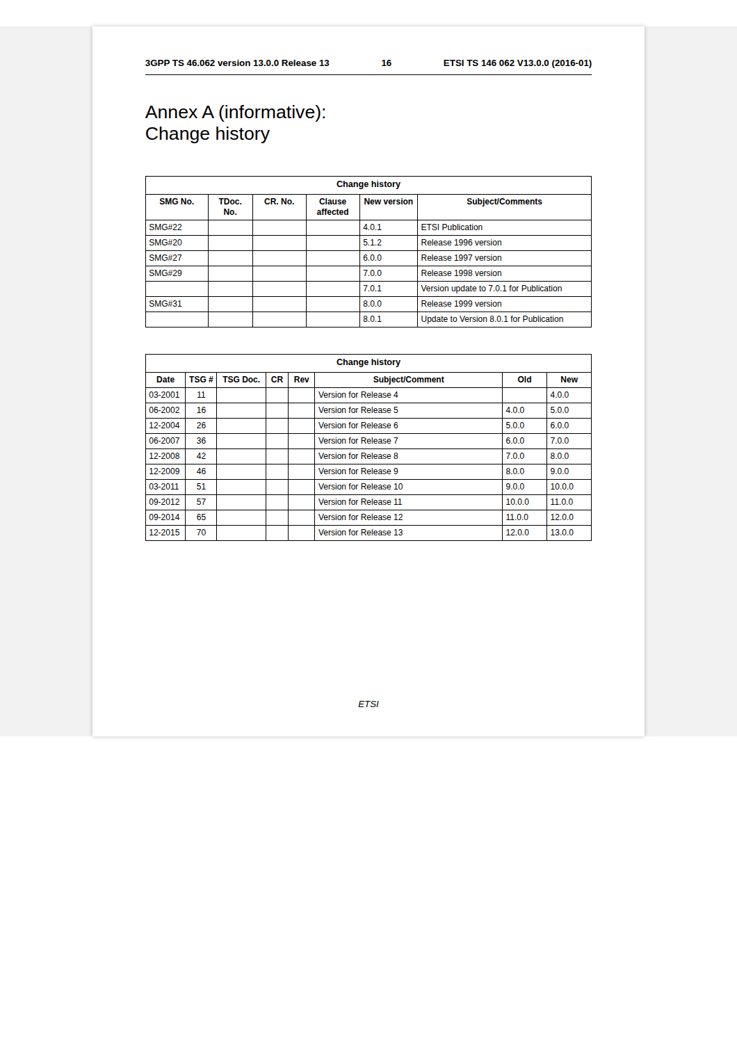3GPP TS 46.062 version 13.0.0 Release 13 16 ETSI TS 146 062 V13.0.0 (2016-01)
Annex A (informative):Change history
Change history
| SMG No. | TDoc. No. | CR. No. | Clause affected | New version | Subject/Comments |
| --- | --- | --- | --- | --- | --- |
| SMG#22 | | | | 4.0.1 | ETSI Publication |
| SMG#20 | | | | 5.1.2 | Release 1996 version |
| SMG#27 | | | | 6.0.0 | Release 1997 version |
| SMG#29 | | | | 7.0.0 | Release 1998 version |
| | | | | 7.0.1 | Version update to 7.0.1 for Publication |
| SMG#31 | | | | 8.0.0 | Release 1999 version |
| | | | | 8.0.1 | Update to Version 8.0.1 for Publication |
Change history
| Date | TSG # | TSG Doc. | CR | Rev | Subject/Comment | Old | New |
| --- | --- | --- | --- | --- | --- | --- | --- |
| 03-2001 | 11 | | | | Version for Release 4 | | 4.0.0 |
| 06-2002 | 16 | | | | Version for Release 5 | 4.0.0 | 5.0.0 |
| 12-2004 | 26 | | | | Version for Release 6 | 5.0.0 | 6.0.0 |
| 06-2007 | 36 | | | | Version for Release 7 | 6.0.0 | 7.0.0 |
| 12-2008 | 42 | | | | Version for Release 8 | 7.0.0 | 8.0.0 |
| 12-2009 | 46 | | | | Version for Release 9 | 8.0.0 | 9.0.0 |
| 03-2011 | 51 | | | | Version for Release 10 | 9.0.0 | 10.0.0 |
| 09-2012 | 57 | | | | Version for Release 11 | 10.0.0 | 11.0.0 |
| 09-2014 | 65 | | | | Version for Release 12 | 11.0.0 | 12.0.0 |
| 12-2015 | 70 | | | | Version for Release 13 | 12.0.0 | 13.0.0 |
ETSI